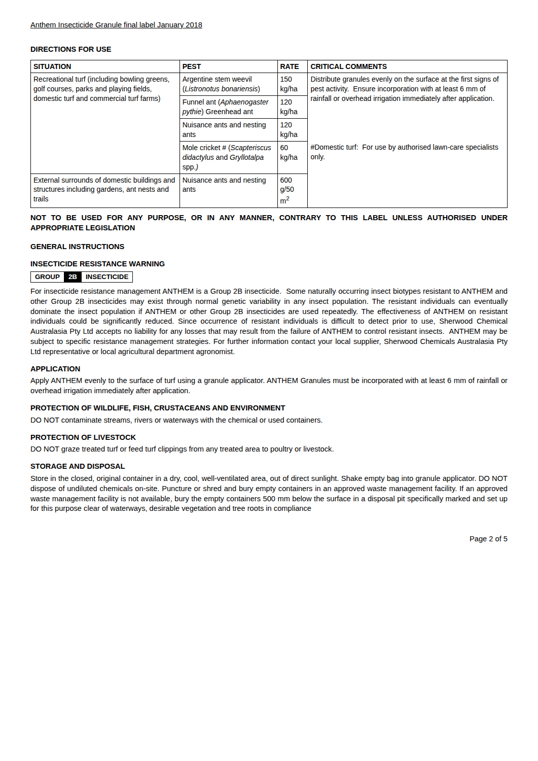Anthem Insecticide Granule final label January 2018
DIRECTIONS FOR USE
| SITUATION | PEST | RATE | CRITICAL COMMENTS |
| --- | --- | --- | --- |
| Recreational turf (including bowling greens, golf courses, parks and playing fields, domestic turf and commercial turf farms) | Argentine stem weevil ( Listronotus bonariensis ) | 150 kg/ha | Distribute granules evenly on the surface at the first signs of pest activity. Ensure incorporation with at least 6 mm of rainfall or overhead irrigation immediately after application. |
| Funnel ant ( Aphaenogaster pythie ) Greenhead ant | 120 kg/ha |
| Nuisance ants and nesting ants | 120 kg/ha |
| Mole cricket # ( Scapteriscus didactylus and Gryllotalpa spp. ) | 60 kg/ha | #Domestic turf: For use by authorised lawn-care specialists only. |
| External surrounds of domestic buildings and structures including gardens, ant nests and trails | Nuisance ants and nesting ants | 600 g/50 m 2 |
NOT TO BE USED FOR ANY PURPOSE, OR IN ANY MANNER, CONTRARY TO THIS LABEL UNLESS AUTHORISED UNDER APPROPRIATE LEGISLATION
GENERAL INSTRUCTIONS
INSECTICIDE RESISTANCE WARNING
GROUP 2B INSECTICIDE
For insecticide resistance management ANTHEM is a Group 2B insecticide. Some naturally occurring insect biotypes resistant to ANTHEM and other Group 2B insecticides may exist through normal genetic variability in any insect population. The resistant individuals can eventually dominate the insect population if ANTHEM or other Group 2B insecticides are used repeatedly. The effectiveness of ANTHEM on resistant individuals could be significantly reduced. Since occurrence of resistant individuals is difficult to detect prior to use, Sherwood Chemical Australasia Pty Ltd accepts no liability for any losses that may result from the failure of ANTHEM to control resistant insects. ANTHEM may be subject to specific resistance management strategies. For further information contact your local supplier, Sherwood Chemicals Australasia Pty Ltd representative or local agricultural department agronomist.
APPLICATION
Apply ANTHEM evenly to the surface of turf using a granule applicator. ANTHEM Granules must be incorporated with at least 6 mm of rainfall or overhead irrigation immediately after application.
PROTECTION OF WILDLIFE, FISH, CRUSTACEANS AND ENVIRONMENT
DO NOT contaminate streams, rivers or waterways with the chemical or used containers.
PROTECTION OF LIVESTOCK
DO NOT graze treated turf or feed turf clippings from any treated area to poultry or livestock.
STORAGE AND DISPOSAL
Store in the closed, original container in a dry, cool, well-ventilated area, out of direct sunlight. Shake empty bag into granule applicator. DO NOT dispose of undiluted chemicals on-site. Puncture or shred and bury empty containers in an approved waste management facility. If an approved waste management facility is not available, bury the empty containers 500 mm below the surface in a disposal pit specifically marked and set up for this purpose clear of waterways, desirable vegetation and tree roots in compliance
Page 2 of 5